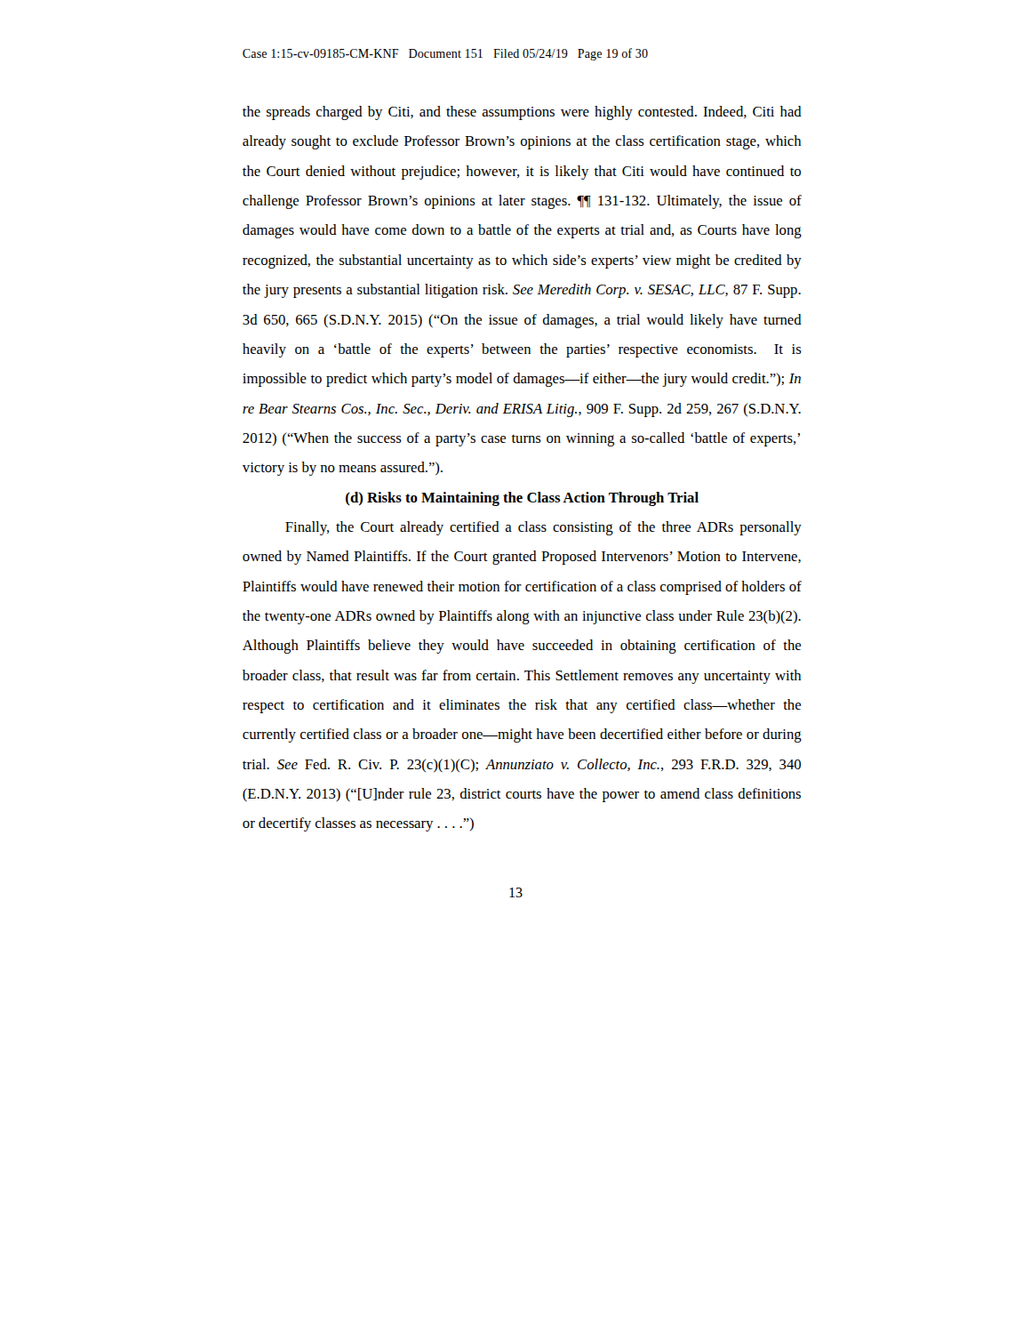Case 1:15-cv-09185-CM-KNF Document 151 Filed 05/24/19 Page 19 of 30
the spreads charged by Citi, and these assumptions were highly contested. Indeed, Citi had already sought to exclude Professor Brown’s opinions at the class certification stage, which the Court denied without prejudice; however, it is likely that Citi would have continued to challenge Professor Brown’s opinions at later stages. ¶¶ 131-132. Ultimately, the issue of damages would have come down to a battle of the experts at trial and, as Courts have long recognized, the substantial uncertainty as to which side’s experts’ view might be credited by the jury presents a substantial litigation risk. See Meredith Corp. v. SESAC, LLC, 87 F. Supp. 3d 650, 665 (S.D.N.Y. 2015) (“On the issue of damages, a trial would likely have turned heavily on a ‘battle of the experts’ between the parties’ respective economists. It is impossible to predict which party’s model of damages—if either—the jury would credit.”); In re Bear Stearns Cos., Inc. Sec., Deriv. and ERISA Litig., 909 F. Supp. 2d 259, 267 (S.D.N.Y. 2012) (“When the success of a party’s case turns on winning a so-called ‘battle of experts,’ victory is by no means assured.”).
(d) Risks to Maintaining the Class Action Through Trial
Finally, the Court already certified a class consisting of the three ADRs personally owned by Named Plaintiffs. If the Court granted Proposed Intervenors’ Motion to Intervene, Plaintiffs would have renewed their motion for certification of a class comprised of holders of the twenty-one ADRs owned by Plaintiffs along with an injunctive class under Rule 23(b)(2). Although Plaintiffs believe they would have succeeded in obtaining certification of the broader class, that result was far from certain. This Settlement removes any uncertainty with respect to certification and it eliminates the risk that any certified class—whether the currently certified class or a broader one—might have been decertified either before or during trial. See Fed. R. Civ. P. 23(c)(1)(C); Annunziato v. Collecto, Inc., 293 F.R.D. 329, 340 (E.D.N.Y. 2013) (“[U]nder rule 23, district courts have the power to amend class definitions or decertify classes as necessary . . . .”)
13